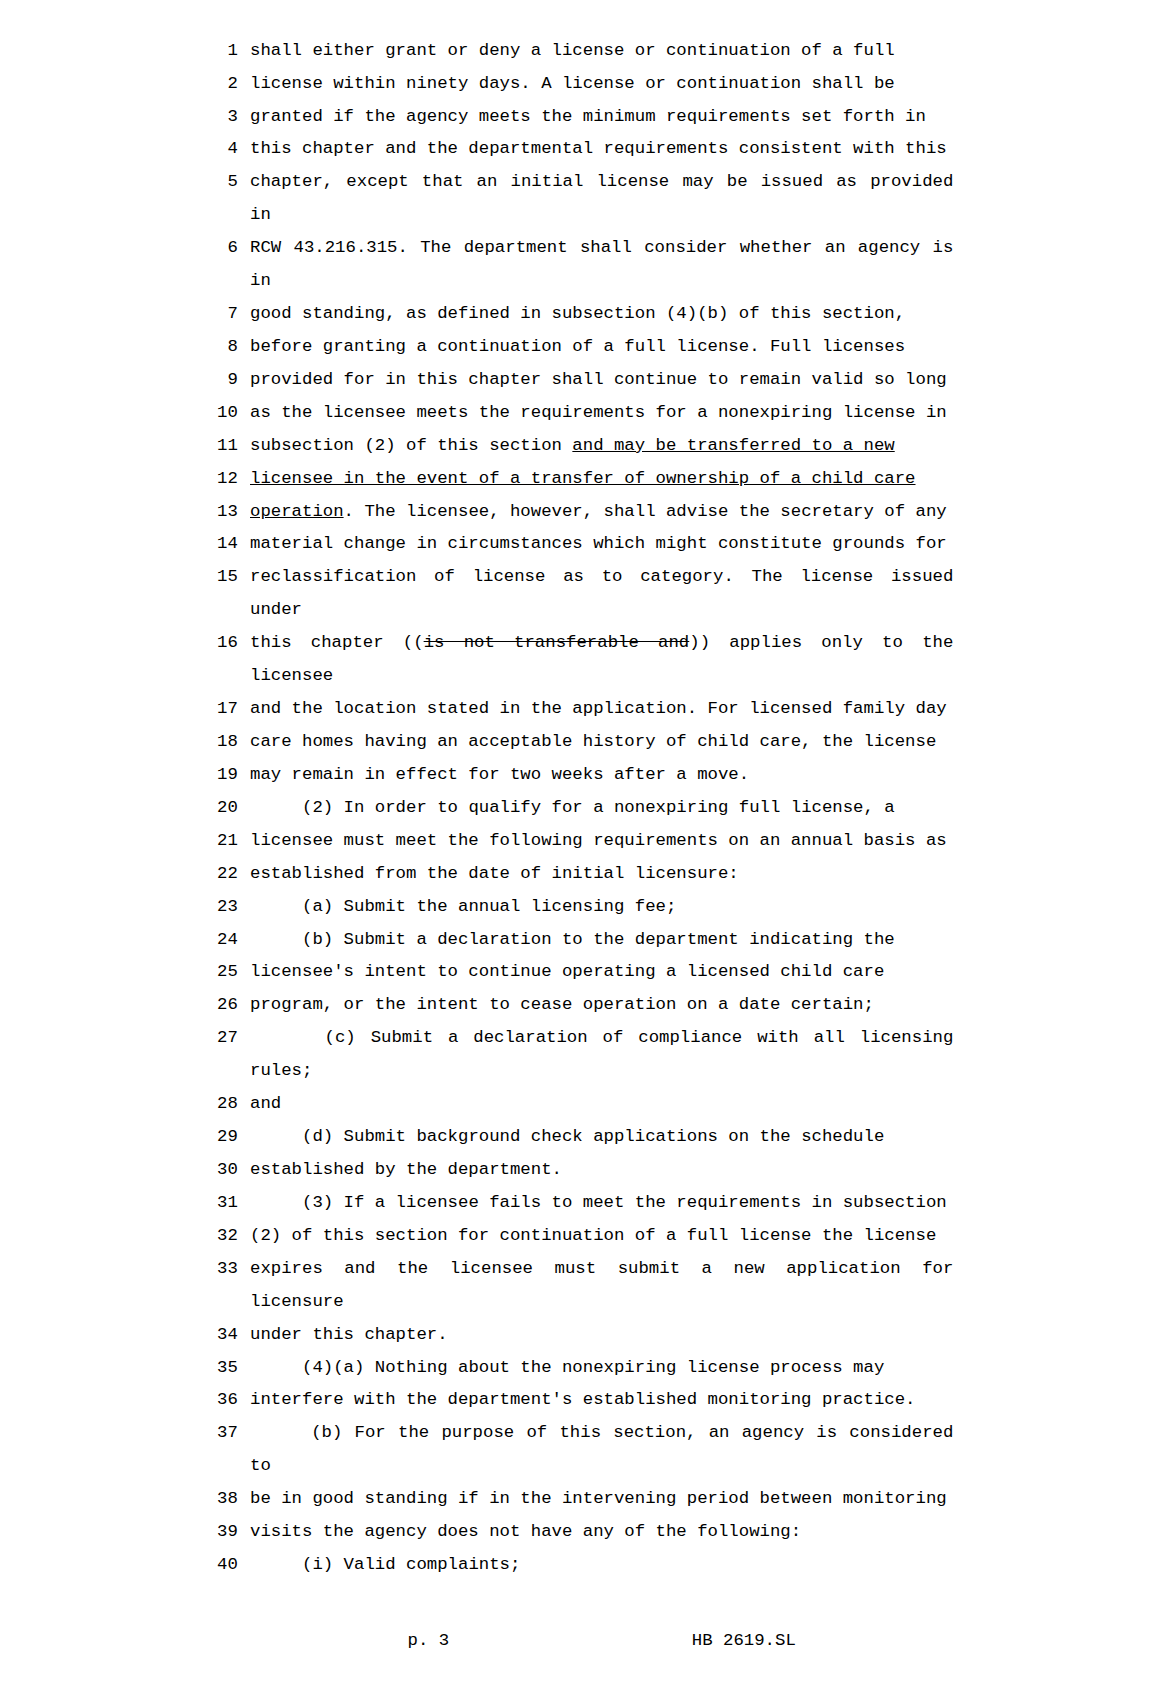shall either grant or deny a license or continuation of a full
license within ninety days. A license or continuation shall be
granted if the agency meets the minimum requirements set forth in
this chapter and the departmental requirements consistent with this
chapter, except that an initial license may be issued as provided in
RCW 43.216.315. The department shall consider whether an agency is in
good standing, as defined in subsection (4)(b) of this section,
before granting a continuation of a full license. Full licenses
provided for in this chapter shall continue to remain valid so long
as the licensee meets the requirements for a nonexpiring license in
subsection (2) of this section and may be transferred to a new
licensee in the event of a transfer of ownership of a child care
operation. The licensee, however, shall advise the secretary of any
material change in circumstances which might constitute grounds for
reclassification of license as to category. The license issued under
this chapter ((is not transferable and)) applies only to the licensee
and the location stated in the application. For licensed family day
care homes having an acceptable history of child care, the license
may remain in effect for two weeks after a move.
(2) In order to qualify for a nonexpiring full license, a
licensee must meet the following requirements on an annual basis as
established from the date of initial licensure:
(a) Submit the annual licensing fee;
(b) Submit a declaration to the department indicating the
licensee's intent to continue operating a licensed child care
program, or the intent to cease operation on a date certain;
(c) Submit a declaration of compliance with all licensing rules;
and
(d) Submit background check applications on the schedule
established by the department.
(3) If a licensee fails to meet the requirements in subsection
(2) of this section for continuation of a full license the license
expires and the licensee must submit a new application for licensure
under this chapter.
(4)(a) Nothing about the nonexpiring license process may
interfere with the department's established monitoring practice.
(b) For the purpose of this section, an agency is considered to
be in good standing if in the intervening period between monitoring
visits the agency does not have any of the following:
(i) Valid complaints;
p. 3 HB 2619.SL